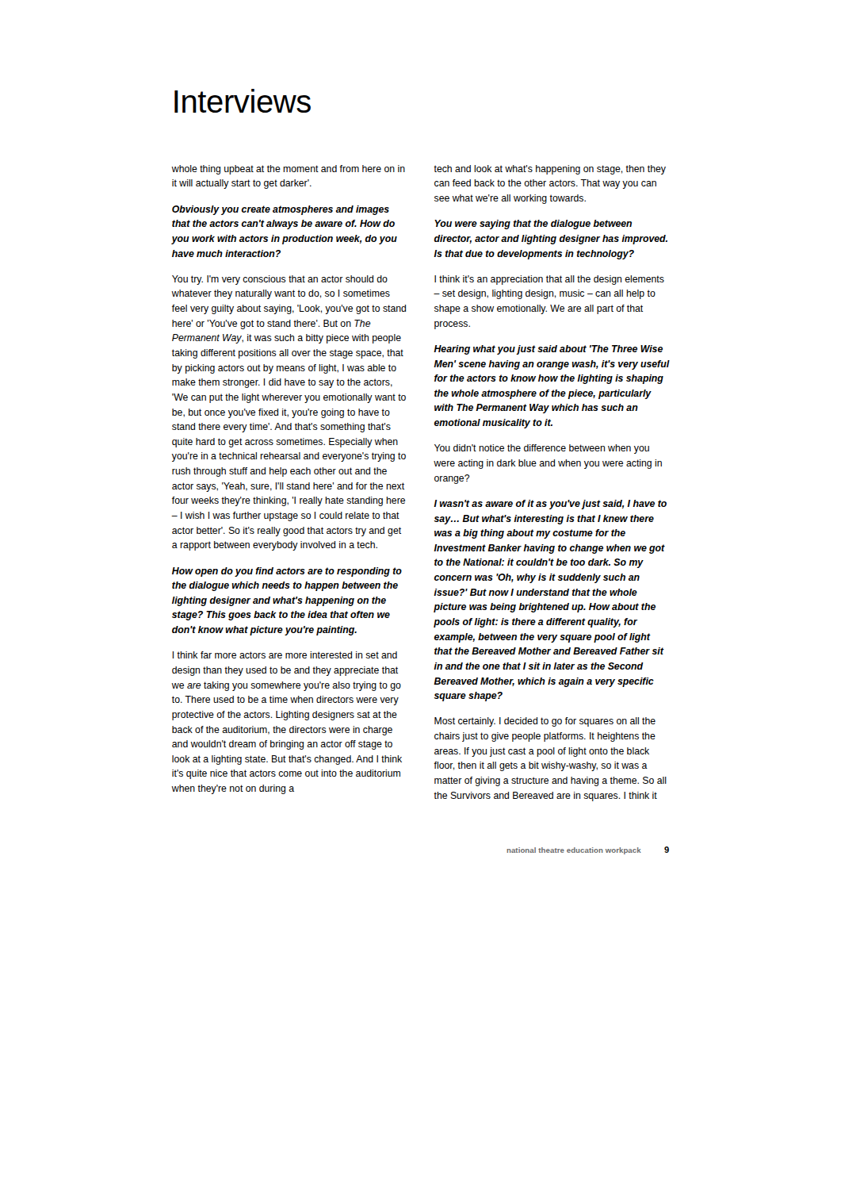Interviews
whole thing upbeat at the moment and from here on in it will actually start to get darker'.
Obviously you create atmospheres and images that the actors can't always be aware of. How do you work with actors in production week, do you have much interaction?
You try. I'm very conscious that an actor should do whatever they naturally want to do, so I sometimes feel very guilty about saying, 'Look, you've got to stand here' or 'You've got to stand there'. But on The Permanent Way, it was such a bitty piece with people taking different positions all over the stage space, that by picking actors out by means of light, I was able to make them stronger. I did have to say to the actors, 'We can put the light wherever you emotionally want to be, but once you've fixed it, you're going to have to stand there every time'. And that's something that's quite hard to get across sometimes. Especially when you're in a technical rehearsal and everyone's trying to rush through stuff and help each other out and the actor says, 'Yeah, sure, I'll stand here' and for the next four weeks they're thinking, 'I really hate standing here – I wish I was further upstage so I could relate to that actor better'. So it's really good that actors try and get a rapport between everybody involved in a tech.
How open do you find actors are to responding to the dialogue which needs to happen between the lighting designer and what's happening on the stage? This goes back to the idea that often we don't know what picture you're painting.
I think far more actors are more interested in set and design than they used to be and they appreciate that we are taking you somewhere you're also trying to go to. There used to be a time when directors were very protective of the actors. Lighting designers sat at the back of the auditorium, the directors were in charge and wouldn't dream of bringing an actor off stage to look at a lighting state. But that's changed. And I think it's quite nice that actors come out into the auditorium when they're not on during a
tech and look at what's happening on stage, then they can feed back to the other actors. That way you can see what we're all working towards.
You were saying that the dialogue between director, actor and lighting designer has improved. Is that due to developments in technology?
I think it's an appreciation that all the design elements – set design, lighting design, music – can all help to shape a show emotionally. We are all part of that process.
Hearing what you just said about 'The Three Wise Men' scene having an orange wash, it's very useful for the actors to know how the lighting is shaping the whole atmosphere of the piece, particularly with The Permanent Way which has such an emotional musicality to it.
You didn't notice the difference between when you were acting in dark blue and when you were acting in orange?
I wasn't as aware of it as you've just said, I have to say… But what's interesting is that I knew there was a big thing about my costume for the Investment Banker having to change when we got to the National: it couldn't be too dark. So my concern was 'Oh, why is it suddenly such an issue?' But now I understand that the whole picture was being brightened up. How about the pools of light: is there a different quality, for example, between the very square pool of light that the Bereaved Mother and Bereaved Father sit in and the one that I sit in later as the Second Bereaved Mother, which is again a very specific square shape?
Most certainly. I decided to go for squares on all the chairs just to give people platforms. It heightens the areas. If you just cast a pool of light onto the black floor, then it all gets a bit wishy-washy, so it was a matter of giving a structure and having a theme. So all the Survivors and Bereaved are in squares. I think it
national theatre education workpack 9